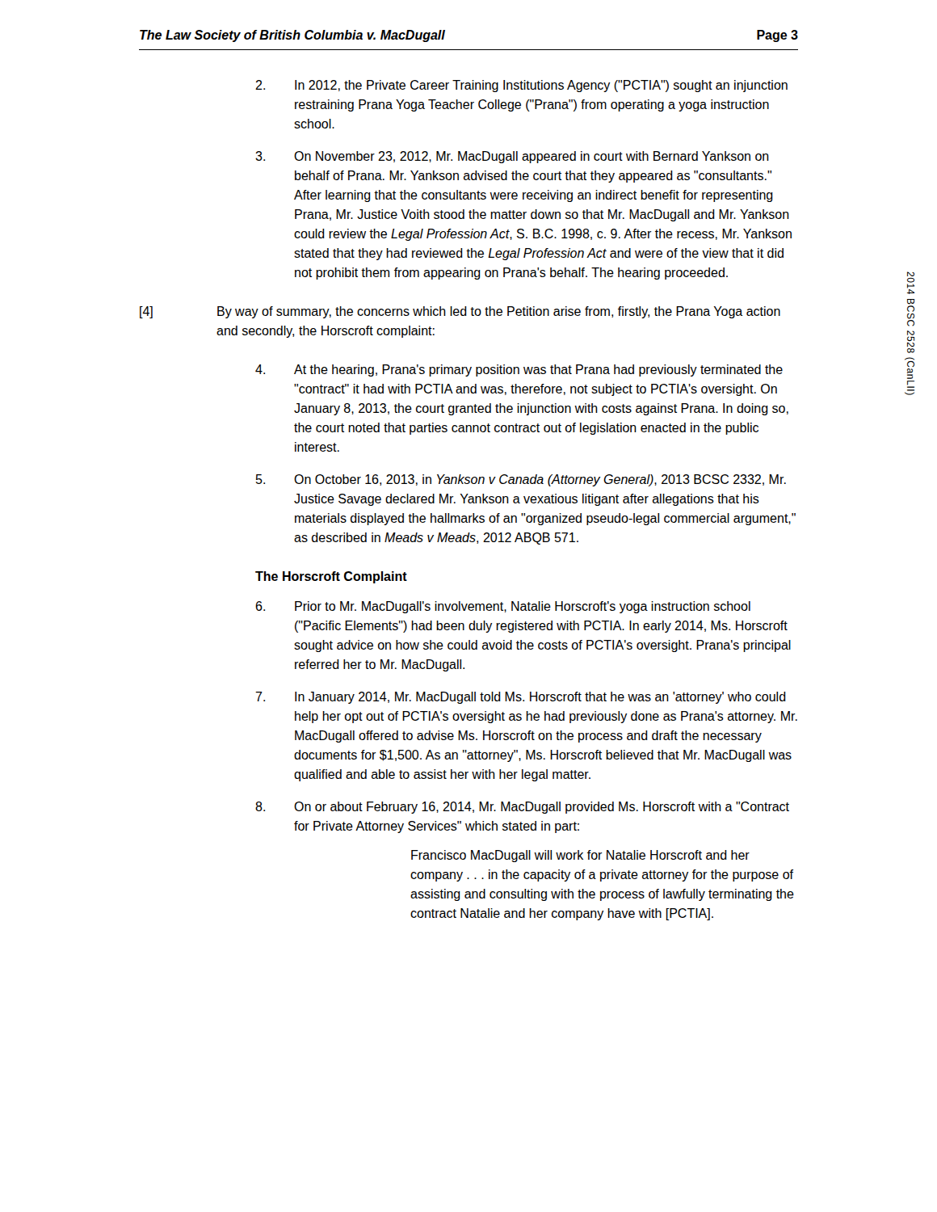The Law Society of British Columbia v. MacDugall Page 3
2014 BCSC 2528 (CanLII)
2. In 2012, the Private Career Training Institutions Agency ("PCTIA") sought an injunction restraining Prana Yoga Teacher College ("Prana") from operating a yoga instruction school.
3. On November 23, 2012, Mr. MacDugall appeared in court with Bernard Yankson on behalf of Prana. Mr. Yankson advised the court that they appeared as "consultants." After learning that the consultants were receiving an indirect benefit for representing Prana, Mr. Justice Voith stood the matter down so that Mr. MacDugall and Mr. Yankson could review the Legal Profession Act, S. B.C. 1998, c. 9. After the recess, Mr. Yankson stated that they had reviewed the Legal Profession Act and were of the view that it did not prohibit them from appearing on Prana's behalf. The hearing proceeded.
[4] By way of summary, the concerns which led to the Petition arise from, firstly, the Prana Yoga action and secondly, the Horscroft complaint:
4. At the hearing, Prana's primary position was that Prana had previously terminated the "contract" it had with PCTIA and was, therefore, not subject to PCTIA's oversight. On January 8, 2013, the court granted the injunction with costs against Prana. In doing so, the court noted that parties cannot contract out of legislation enacted in the public interest.
5. On October 16, 2013, in Yankson v Canada (Attorney General), 2013 BCSC 2332, Mr. Justice Savage declared Mr. Yankson a vexatious litigant after allegations that his materials displayed the hallmarks of an "organized pseudo-legal commercial argument," as described in Meads v Meads, 2012 ABQB 571.
The Horscroft Complaint
6. Prior to Mr. MacDugall's involvement, Natalie Horscroft's yoga instruction school ("Pacific Elements") had been duly registered with PCTIA. In early 2014, Ms. Horscroft sought advice on how she could avoid the costs of PCTIA's oversight. Prana's principal referred her to Mr. MacDugall.
7. In January 2014, Mr. MacDugall told Ms. Horscroft that he was an 'attorney' who could help her opt out of PCTIA's oversight as he had previously done as Prana's attorney. Mr. MacDugall offered to advise Ms. Horscroft on the process and draft the necessary documents for $1,500. As an "attorney", Ms. Horscroft believed that Mr. MacDugall was qualified and able to assist her with her legal matter.
8. On or about February 16, 2014, Mr. MacDugall provided Ms. Horscroft with a "Contract for Private Attorney Services" which stated in part:
Francisco MacDugall will work for Natalie Horscroft and her company . . . in the capacity of a private attorney for the purpose of assisting and consulting with the process of lawfully terminating the contract Natalie and her company have with [PCTIA].